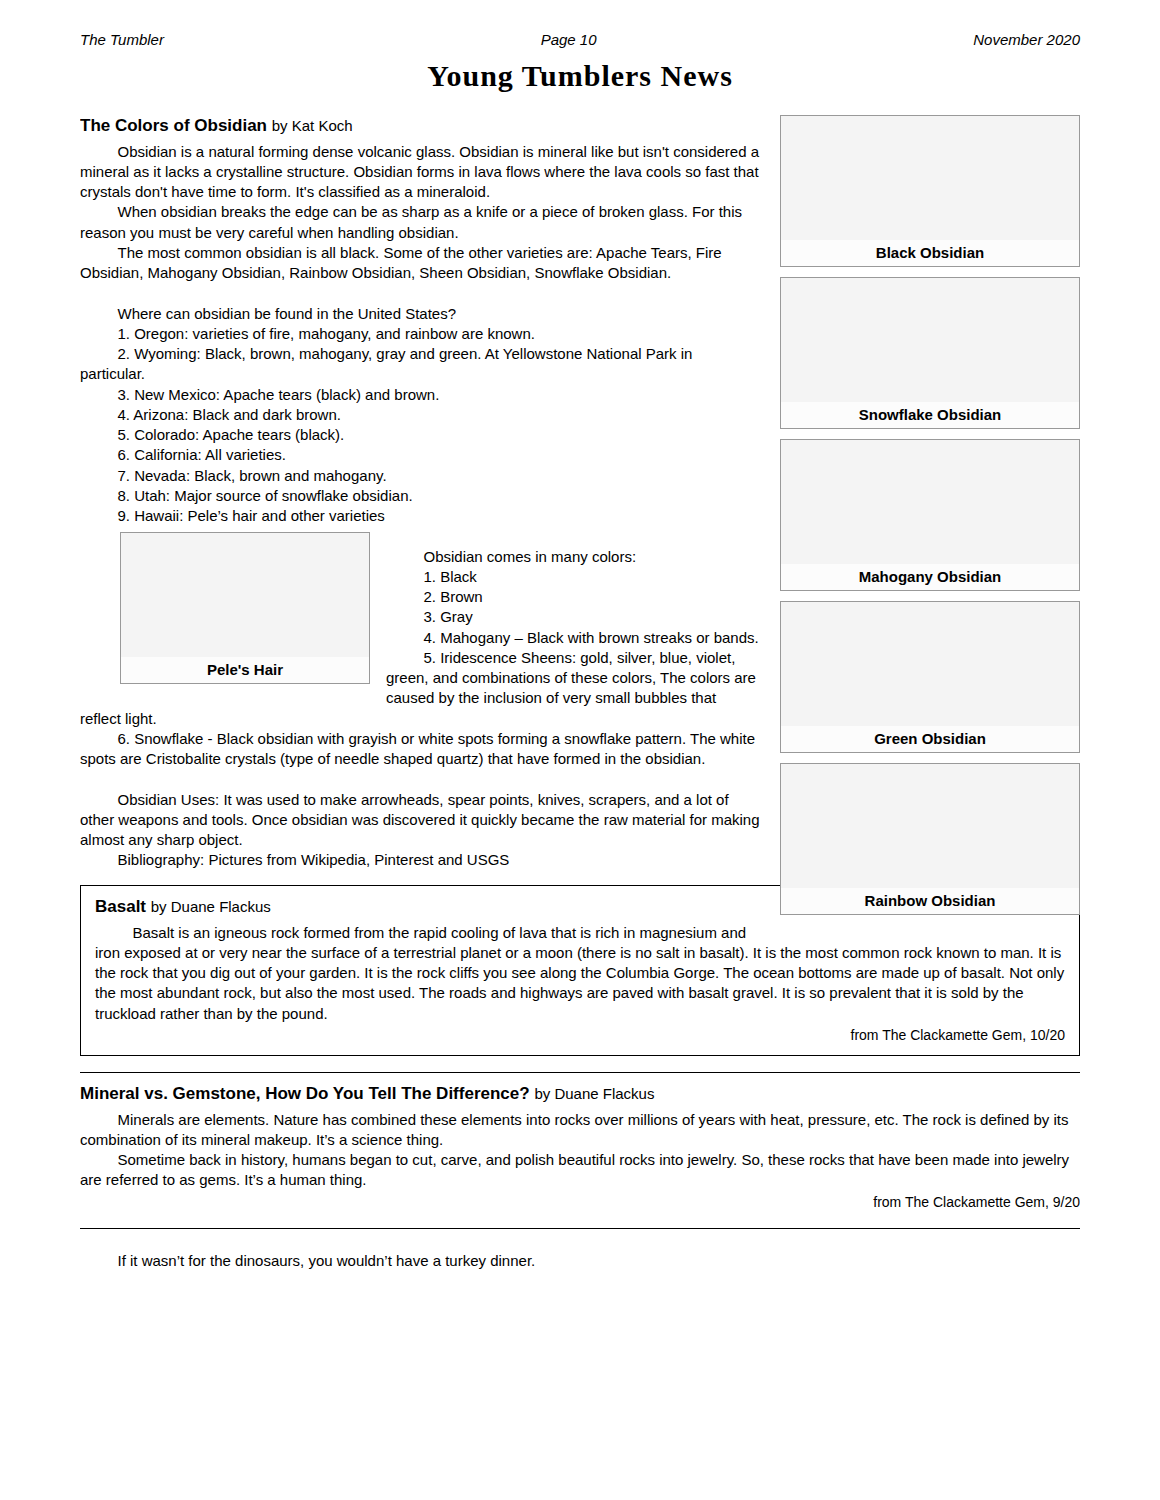The Tumbler
Page 10
November 2020
Young Tumblers News
Black Obsidian
Snowflake Obsidian
Mahogany Obsidian
Green Obsidian
Rainbow Obsidian
The Colors of Obsidian by Kat Koch
Obsidian is a natural forming dense volcanic glass. Obsidian is mineral like but isn't considered a mineral as it lacks a crystalline structure. Obsidian forms in lava flows where the lava cools so fast that crystals don't have time to form. It's classified as a mineraloid.
When obsidian breaks the edge can be as sharp as a knife or a piece of broken glass. For this reason you must be very careful when handling obsidian.
The most common obsidian is all black. Some of the other varieties are: Apache Tears, Fire Obsidian, Mahogany Obsidian, Rainbow Obsidian, Sheen Obsidian, Snowflake Obsidian.
Where can obsidian be found in the United States?
1. Oregon: varieties of fire, mahogany, and rainbow are known.
2. Wyoming: Black, brown, mahogany, gray and green. At Yellowstone National Park in particular.
3. New Mexico: Apache tears (black) and brown.
4. Arizona: Black and dark brown.
5. Colorado: Apache tears (black).
6. California: All varieties.
7. Nevada: Black, brown and mahogany.
8. Utah: Major source of snowflake obsidian.
9. Hawaii: Pele’s hair and other varieties
Pele's Hair
Obsidian comes in many colors:
1. Black
2. Brown
3. Gray
4. Mahogany – Black with brown streaks or bands.
5. Iridescence Sheens: gold, silver, blue, violet, green, and combinations of these colors, The colors are caused by the inclusion of very small bubbles that reflect light.
6. Snowflake - Black obsidian with grayish or white spots forming a snowflake pattern. The white spots are Cristobalite crystals (type of needle shaped quartz) that have formed in the obsidian.
Obsidian Uses: It was used to make arrowheads, spear points, knives, scrapers, and a lot of other weapons and tools. Once obsidian was discovered it quickly became the raw material for making almost any sharp object.
Bibliography: Pictures from Wikipedia, Pinterest and USGS
Basalt by Duane Flackus
Basalt is an igneous rock formed from the rapid cooling of lava that is rich in magnesium and iron exposed at or very near the surface of a terrestrial planet or a moon (there is no salt in basalt). It is the most common rock known to man. It is the rock that you dig out of your garden. It is the rock cliffs you see along the Columbia Gorge. The ocean bottoms are made up of basalt. Not only the most abundant rock, but also the most used. The roads and highways are paved with basalt gravel. It is so prevalent that it is sold by the truckload rather than by the pound.
from The Clackamette Gem, 10/20
Mineral vs. Gemstone, How Do You Tell The Difference? by Duane Flackus
Minerals are elements. Nature has combined these elements into rocks over millions of years with heat, pressure, etc. The rock is defined by its combination of its mineral makeup. It’s a science thing.
Sometime back in history, humans began to cut, carve, and polish beautiful rocks into jewelry. So, these rocks that have been made into jewelry are referred to as gems. It’s a human thing.
from The Clackamette Gem, 9/20
If it wasn’t for the dinosaurs, you wouldn’t have a turkey dinner.